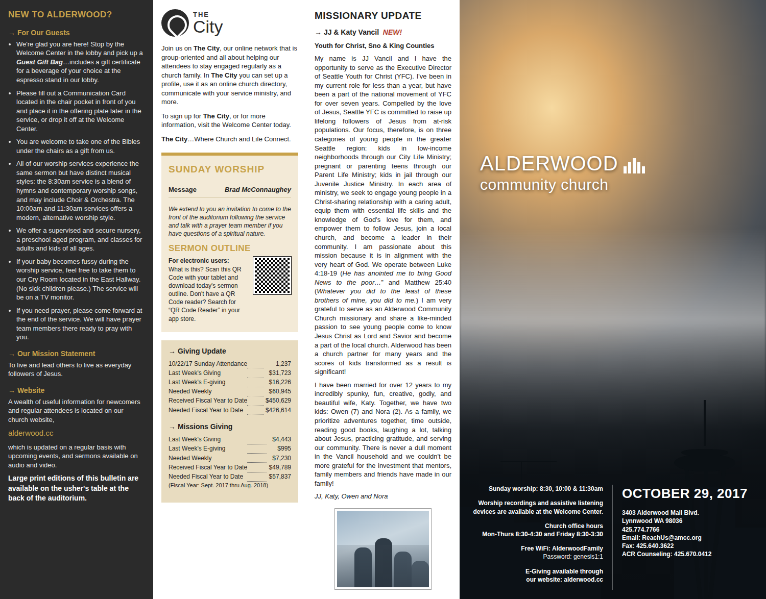New to Alderwood?
For Our Guests
We're glad you are here! Stop by the Welcome Center in the lobby and pick up a Guest Gift Bag…includes a gift certificate for a beverage of your choice at the espresso stand in our lobby.
Please fill out a Communication Card located in the chair pocket in front of you and place it in the offering plate later in the service, or drop it off at the Welcome Center.
You are welcome to take one of the Bibles under the chairs as a gift from us.
All of our worship services experience the same sermon but have distinct musical styles: the 8:30am service is a blend of hymns and contemporary worship songs, and may include Choir & Orchestra. The 10:00am and 11:30am services offers a modern, alternative worship style.
We offer a supervised and secure nursery, a preschool aged program, and classes for adults and kids of all ages.
If your baby becomes fussy during the worship service, feel free to take them to our Cry Room located in the East Hallway. (No sick children please.) The service will be on a TV monitor.
If you need prayer, please come forward at the end of the service. We will have prayer team members there ready to pray with you.
Our Mission Statement
To live and lead others to live as everyday followers of Jesus.
Website
A wealth of useful information for newcomers and regular attendees is located on our church website,
alderwood.cc
which is updated on a regular basis with upcoming events, and sermons available on audio and video.
Large print editions of this bulletin are available on the usher's table at the back of the auditorium.
The City
Join us on The City, our online network that is group-oriented and all about helping our attendees to stay engaged regularly as a church family. In The City you can set up a profile, use it as an online church directory, communicate with your service ministry, and more.
To sign up for The City, or for more information, visit the Welcome Center today.
The City…Where Church and Life Connect.
Sunday Worship
Message Brad McConnaughey
We extend to you an invitation to come to the front of the auditorium following the service and talk with a prayer team member if you have questions of a spiritual nature.
Sermon Outline
For electronic users: What is this? Scan this QR Code with your tablet and download today's sermon outline. Don't have a QR Code reader? Search for “QR Code Reader” in your app store.
Giving Update
| 10/22/17 Sunday Attendance | | 1,237 |
| Last Week's Giving | | $31,723 |
| Last Week's E-giving | | $16,226 |
| Needed Weekly | | $60,945 |
| Received Fiscal Year to Date | | $450,629 |
| Needed Fiscal Year to Date | | $426,614 |
Missions Giving
| Last Week's Giving | | $4,443 |
| Last Week's E-giving | | $995 |
| Needed Weekly | | $7,230 |
| Received Fiscal Year to Date | | $49,789 |
| Needed Fiscal Year to Date | | $57,837 |
(Fiscal Year: Sept. 2017 thru Aug. 2018)
Missionary Update
JJ & Katy Vancil NEW!
Youth for Christ, Sno & King Counties
My name is JJ Vancil and I have the opportunity to serve as the Executive Director of Seattle Youth for Christ (YFC). I've been in my current role for less than a year, but have been a part of the national movement of YFC for over seven years. Compelled by the love of Jesus, Seattle YFC is committed to raise up lifelong followers of Jesus from at-risk populations. Our focus, therefore, is on three categories of young people in the greater Seattle region: kids in low-income neighborhoods through our City Life Ministry; pregnant or parenting teens through our Parent Life Ministry; kids in jail through our Juvenile Justice Ministry. In each area of ministry, we seek to engage young people in a Christ-sharing relationship with a caring adult, equip them with essential life skills and the knowledge of God's love for them, and empower them to follow Jesus, join a local church, and become a leader in their community. I am passionate about this mission because it is in alignment with the very heart of God. We operate between Luke 4:18-19 (He has anointed me to bring Good News to the poor…” and Matthew 25:40 (Whatever you did to the least of these brothers of mine, you did to me.) I am very grateful to serve as an Alderwood Community Church missionary and share a like-minded passion to see young people come to know Jesus Christ as Lord and Savior and become a part of the local church. Alderwood has been a church partner for many years and the scores of kids transformed as a result is significant!
I have been married for over 12 years to my incredibly spunky, fun, creative, godly, and beautiful wife, Katy. Together, we have two kids: Owen (7) and Nora (2). As a family, we prioritize adventures together, time outside, reading good books, laughing a lot, talking about Jesus, practicing gratitude, and serving our community. There is never a dull moment in the Vancil household and we couldn't be more grateful for the investment that mentors, family members and friends have made in our family!
JJ, Katy, Owen and Nora
ALDERWOOD
community church
Sunday worship: 8:30, 10:00 & 11:30am
Worship recordings and assistive listening devices are available at the Welcome Center.
Church office hours
Mon-Thurs 8:30-4:30 and Friday 8:30-3:30
Free WiFi: AlderwoodFamily
Password: genesis1:1
E-Giving available through
our website: alderwood.cc
OCTOBER 29, 2017
3403 Alderwood Mall Blvd.
Lynnwood WA 98036
425.774.7766
Email: ReachUs@amcc.org
Fax: 425.640.3622
ACR Counseling: 425.670.0412